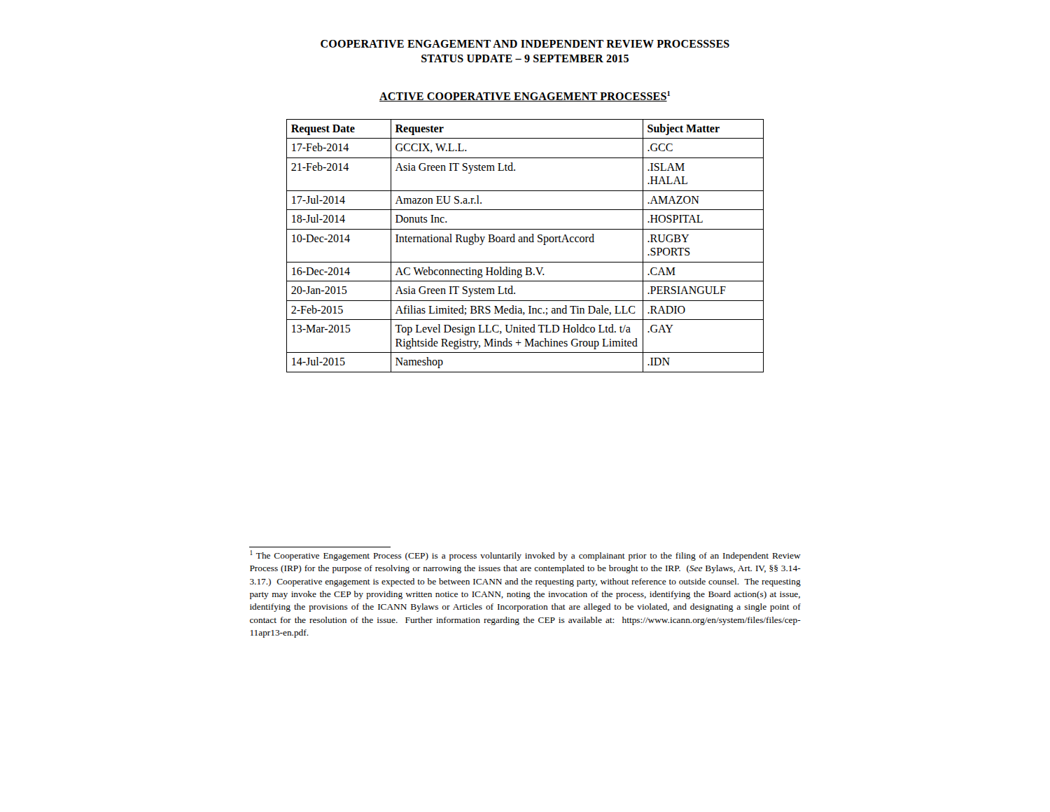Cooperative Engagement and Independent Review Processses
Status Update – 9 September 2015
Active Cooperative Engagement Processes1
| Request Date | Requester | Subject Matter |
| --- | --- | --- |
| 17-Feb-2014 | GCCIX, W.L.L. | .GCC |
| 21-Feb-2014 | Asia Green IT System Ltd. | .ISLAM .HALAL |
| 17-Jul-2014 | Amazon EU S.a.r.l. | .AMAZON |
| 18-Jul-2014 | Donuts Inc. | .HOSPITAL |
| 10-Dec-2014 | International Rugby Board and SportAccord | .RUGBY .SPORTS |
| 16-Dec-2014 | AC Webconnecting Holding B.V. | .CAM |
| 20-Jan-2015 | Asia Green IT System Ltd. | .PERSIANGULF |
| 2-Feb-2015 | Afilias Limited; BRS Media, Inc.; and Tin Dale, LLC | .RADIO |
| 13-Mar-2015 | Top Level Design LLC, United TLD Holdco Ltd. t/a Rightside Registry, Minds + Machines Group Limited | .GAY |
| 14-Jul-2015 | Nameshop | .IDN |
1 The Cooperative Engagement Process (CEP) is a process voluntarily invoked by a complainant prior to the filing of an Independent Review Process (IRP) for the purpose of resolving or narrowing the issues that are contemplated to be brought to the IRP. (See Bylaws, Art. IV, §§ 3.14-3.17.) Cooperative engagement is expected to be between ICANN and the requesting party, without reference to outside counsel. The requesting party may invoke the CEP by providing written notice to ICANN, noting the invocation of the process, identifying the Board action(s) at issue, identifying the provisions of the ICANN Bylaws or Articles of Incorporation that are alleged to be violated, and designating a single point of contact for the resolution of the issue. Further information regarding the CEP is available at: https://www.icann.org/en/system/files/files/cep-11apr13-en.pdf.